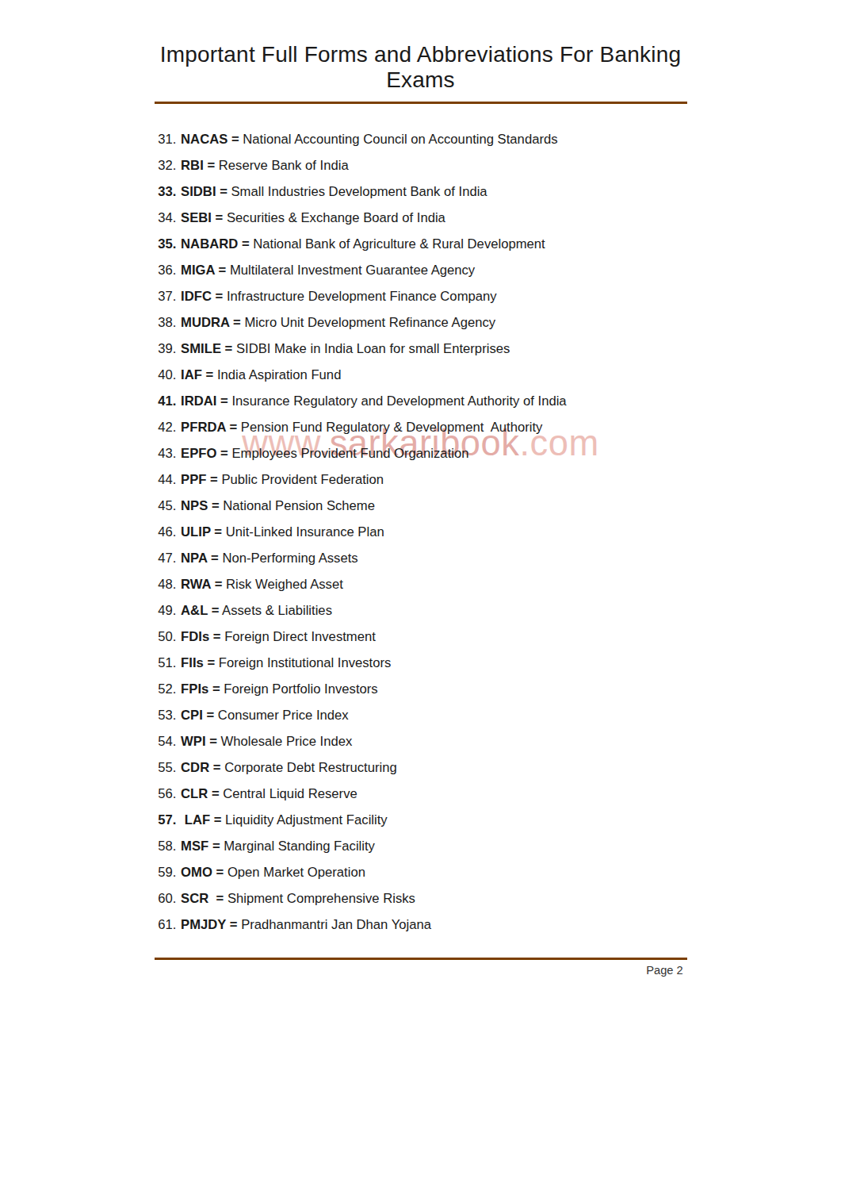Important Full Forms and Abbreviations For Banking Exams
www.sarkaribook.com
NACAS = National Accounting Council on Accounting Standards
RBI = Reserve Bank of India
SIDBI = Small Industries Development Bank of India
SEBI = Securities & Exchange Board of India
NABARD = National Bank of Agriculture & Rural Development
MIGA = Multilateral Investment Guarantee Agency
IDFC = Infrastructure Development Finance Company
MUDRA = Micro Unit Development Refinance Agency
SMILE = SIDBI Make in India Loan for small Enterprises
IAF = India Aspiration Fund
IRDAI = Insurance Regulatory and Development Authority of India
PFRDA = Pension Fund Regulatory & Development Authority
EPFO = Employees Provident Fund Organization
PPF = Public Provident Federation
NPS = National Pension Scheme
ULIP = Unit-Linked Insurance Plan
NPA = Non-Performing Assets
RWA = Risk Weighed Asset
A&L = Assets & Liabilities
FDIs = Foreign Direct Investment
FIIs = Foreign Institutional Investors
FPIs = Foreign Portfolio Investors
CPI = Consumer Price Index
WPI = Wholesale Price Index
CDR = Corporate Debt Restructuring
CLR = Central Liquid Reserve
LAF = Liquidity Adjustment Facility
MSF = Marginal Standing Facility
OMO = Open Market Operation
SCR = Shipment Comprehensive Risks
PMJDY = Pradhanmantri Jan Dhan Yojana
Page 2